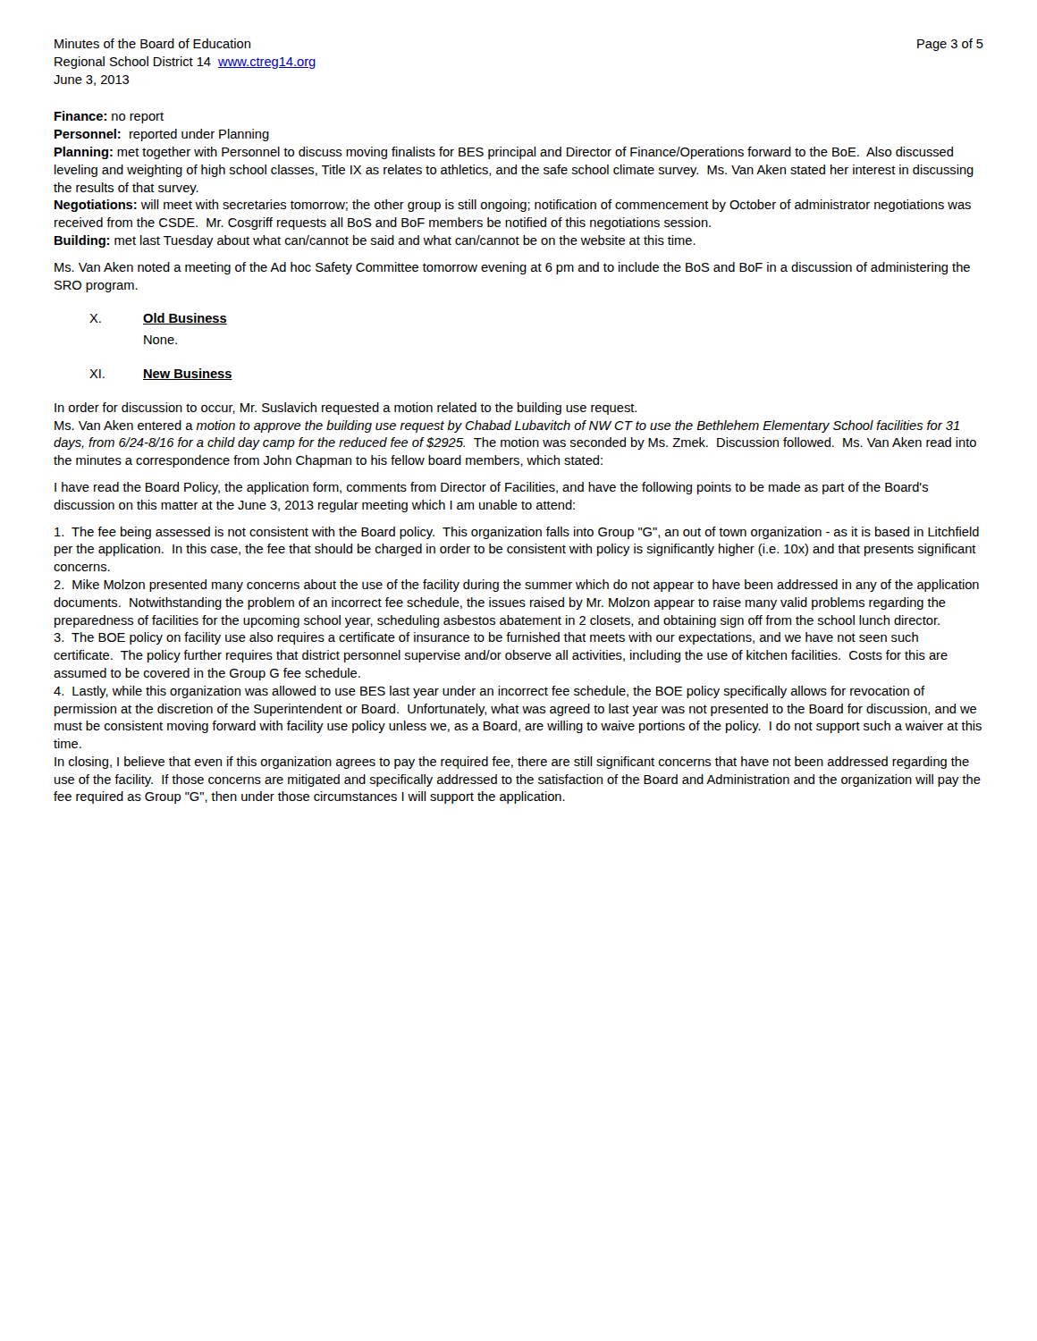Page 3 of 5
Minutes of the Board of Education
Regional School District 14 www.ctreg14.org
June 3, 2013
Finance: no report
Personnel: reported under Planning
Planning: met together with Personnel to discuss moving finalists for BES principal and Director of Finance/Operations forward to the BoE. Also discussed leveling and weighting of high school classes, Title IX as relates to athletics, and the safe school climate survey. Ms. Van Aken stated her interest in discussing the results of that survey.
Negotiations: will meet with secretaries tomorrow; the other group is still ongoing; notification of commencement by October of administrator negotiations was received from the CSDE. Mr. Cosgriff requests all BoS and BoF members be notified of this negotiations session.
Building: met last Tuesday about what can/cannot be said and what can/cannot be on the website at this time.
Ms. Van Aken noted a meeting of the Ad hoc Safety Committee tomorrow evening at 6 pm and to include the BoS and BoF in a discussion of administering the SRO program.
X. Old Business
None.
XI. New Business
In order for discussion to occur, Mr. Suslavich requested a motion related to the building use request.
Ms. Van Aken entered a motion to approve the building use request by Chabad Lubavitch of NW CT to use the Bethlehem Elementary School facilities for 31 days, from 6/24-8/16 for a child day camp for the reduced fee of $2925. The motion was seconded by Ms. Zmek. Discussion followed. Ms. Van Aken read into the minutes a correspondence from John Chapman to his fellow board members, which stated:
I have read the Board Policy, the application form, comments from Director of Facilities, and have the following points to be made as part of the Board's discussion on this matter at the June 3, 2013 regular meeting which I am unable to attend:
1. The fee being assessed is not consistent with the Board policy. This organization falls into Group "G", an out of town organization - as it is based in Litchfield per the application. In this case, the fee that should be charged in order to be consistent with policy is significantly higher (i.e. 10x) and that presents significant concerns.
2. Mike Molzon presented many concerns about the use of the facility during the summer which do not appear to have been addressed in any of the application documents. Notwithstanding the problem of an incorrect fee schedule, the issues raised by Mr. Molzon appear to raise many valid problems regarding the preparedness of facilities for the upcoming school year, scheduling asbestos abatement in 2 closets, and obtaining sign off from the school lunch director.
3. The BOE policy on facility use also requires a certificate of insurance to be furnished that meets with our expectations, and we have not seen such certificate. The policy further requires that district personnel supervise and/or observe all activities, including the use of kitchen facilities. Costs for this are assumed to be covered in the Group G fee schedule.
4. Lastly, while this organization was allowed to use BES last year under an incorrect fee schedule, the BOE policy specifically allows for revocation of permission at the discretion of the Superintendent or Board. Unfortunately, what was agreed to last year was not presented to the Board for discussion, and we must be consistent moving forward with facility use policy unless we, as a Board, are willing to waive portions of the policy. I do not support such a waiver at this time.
In closing, I believe that even if this organization agrees to pay the required fee, there are still significant concerns that have not been addressed regarding the use of the facility. If those concerns are mitigated and specifically addressed to the satisfaction of the Board and Administration and the organization will pay the fee required as Group "G", then under those circumstances I will support the application.